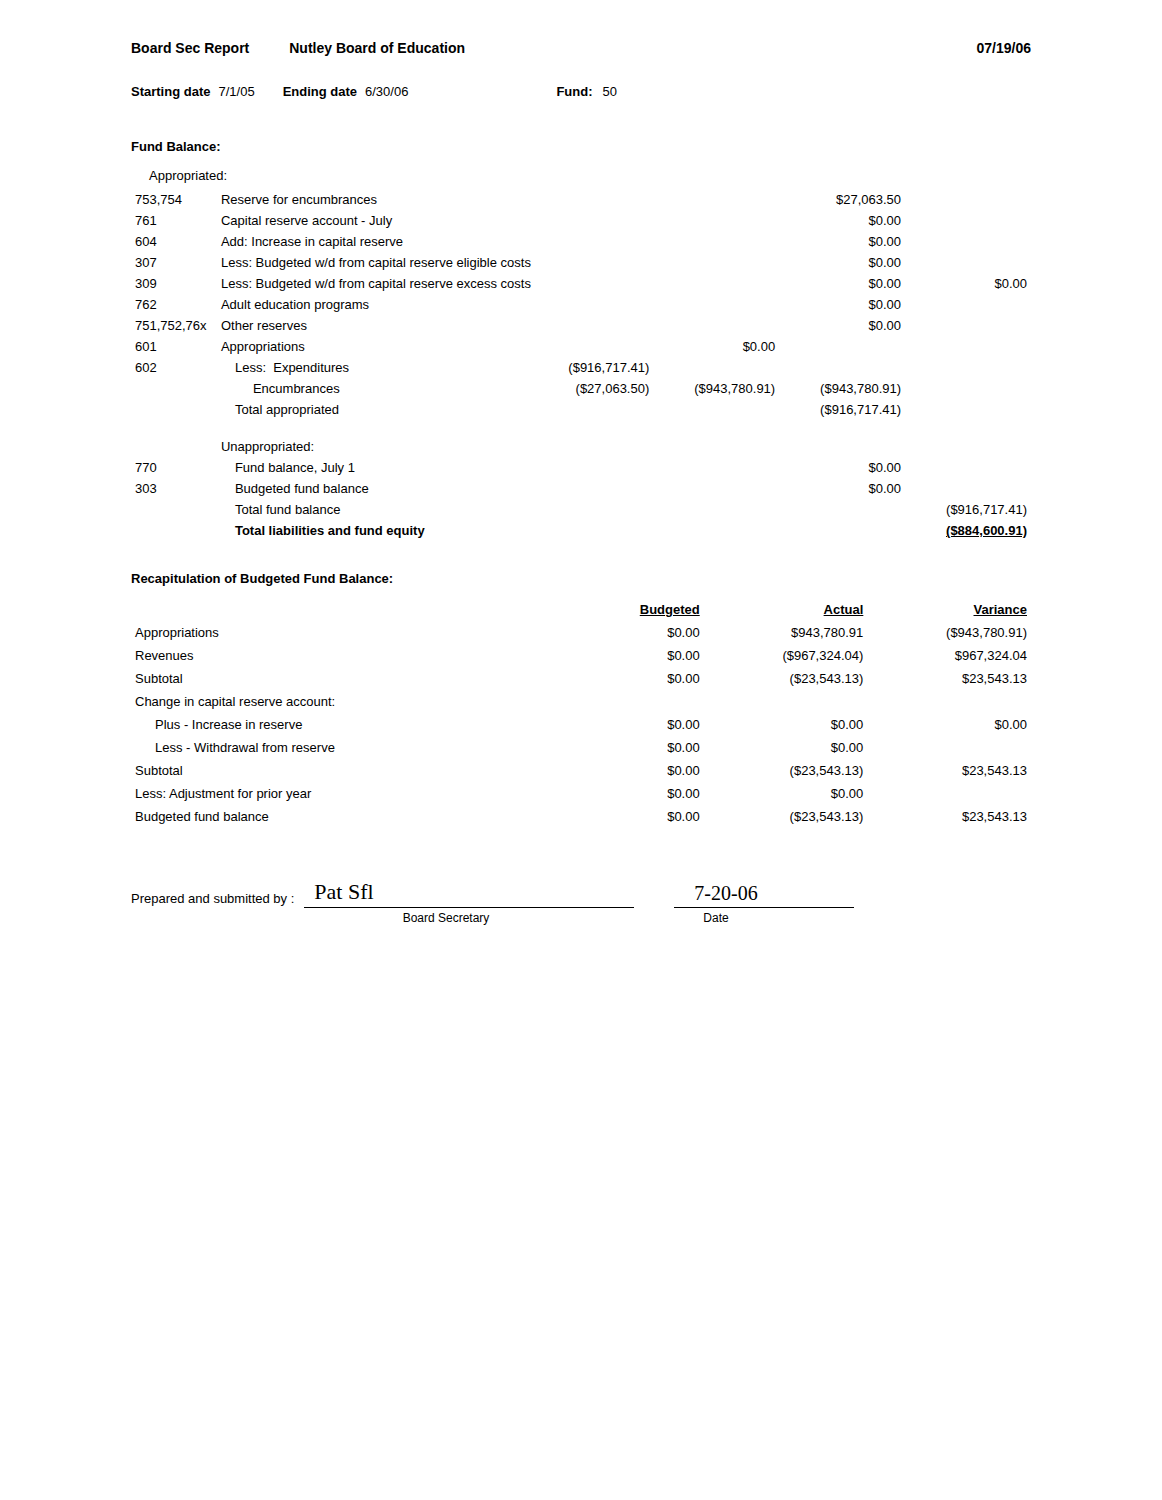Board Sec Report Nutley Board of Education 07/19/06
Starting date 7/1/05 Ending date 6/30/06 Fund: 50
Fund Balance:
Appropriated:
| 753,754 | Reserve for encumbrances | | | $27,063.50 | |
| 761 | Capital reserve account - July | | | $0.00 | |
| 604 | Add: Increase in capital reserve | | | $0.00 | |
| 307 | Less: Budgeted w/d from capital reserve eligible costs | | | $0.00 | |
| 309 | Less: Budgeted w/d from capital reserve excess costs | | | $0.00 | $0.00 |
| 762 | Adult education programs | | | $0.00 | |
| 751,752,76x | Other reserves | | | $0.00 | |
| 601 | Appropriations | | $0.00 | | |
| 602 | Less: Expenditures | ($916,717.41) | | | |
| | Encumbrances | ($27,063.50) | ($943,780.91) | ($943,780.91) | |
| | Total appropriated | | | ($916,717.41) | |
| | Unappropriated: | | | | |
| 770 | Fund balance, July 1 | | | $0.00 | |
| 303 | Budgeted fund balance | | | $0.00 | |
| | Total fund balance | | | | ($916,717.41) |
| | Total liabilities and fund equity | | | | ($884,600.91) |
Recapitulation of Budgeted Fund Balance:
| | Budgeted | Actual | Variance |
| --- | --- | --- | --- |
| Appropriations | $0.00 | $943,780.91 | ($943,780.91) |
| Revenues | $0.00 | ($967,324.04) | $967,324.04 |
| Subtotal | $0.00 | ($23,543.13) | $23,543.13 |
| Change in capital reserve account: | | | |
| Plus - Increase in reserve | $0.00 | $0.00 | $0.00 |
| Less - Withdrawal from reserve | $0.00 | $0.00 | |
| Subtotal | $0.00 | ($23,543.13) | $23,543.13 |
| Less: Adjustment for prior year | $0.00 | $0.00 | |
| Budgeted fund balance | $0.00 | ($23,543.13) | $23,543.13 |
Prepared and submitted by : Pat Sfl 7-20-06
Board Secretary Date